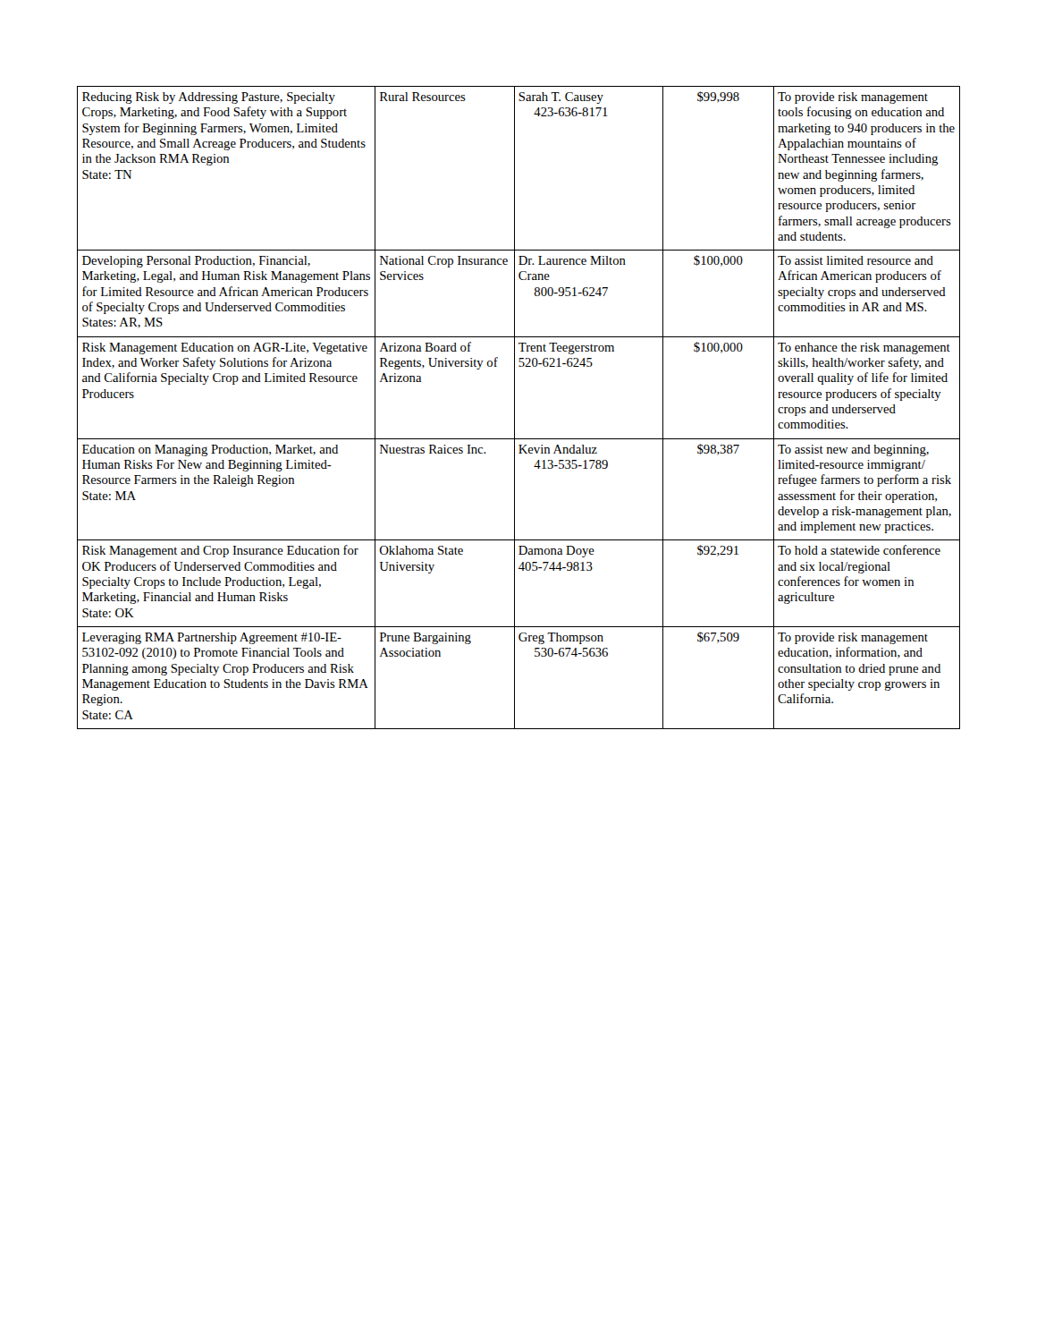| Reducing Risk by Addressing Pasture, Specialty Crops, Marketing, and Food Safety with a Support System for Beginning Farmers, Women, Limited Resource, and Small Acreage Producers, and Students in the Jackson RMA Region State: TN | Rural Resources | Sarah T. Causey 423-636-8171 | $99,998 | To provide risk management tools focusing on education and marketing to 940 producers in the Appalachian mountains of Northeast Tennessee including new and beginning farmers, women producers, limited resource producers, senior farmers, small acreage producers and students. |
| Developing Personal Production, Financial, Marketing, Legal, and Human Risk Management Plans for Limited Resource and African American Producers of Specialty Crops and Underserved Commodities States: AR, MS | National Crop Insurance Services | Dr. Laurence Milton Crane 800-951-6247 | $100,000 | To assist limited resource and African American producers of specialty crops and underserved commodities in AR and MS. |
| Risk Management Education on AGR-Lite, Vegetative Index, and Worker Safety Solutions for Arizona and California Specialty Crop and Limited Resource Producers | Arizona Board of Regents, University of Arizona | Trent Teegerstrom 520-621-6245 | $100,000 | To enhance the risk management skills, health/worker safety, and overall quality of life for limited resource producers of specialty crops and underserved commodities. |
| Education on Managing Production, Market, and Human Risks For New and Beginning Limited-Resource Farmers in the Raleigh Region State: MA | Nuestras Raices Inc. | Kevin Andaluz 413-535-1789 | $98,387 | To assist new and beginning, limited-resource immigrant/ refugee farmers to perform a risk assessment for their operation, develop a risk-management plan, and implement new practices. |
| Risk Management and Crop Insurance Education for OK Producers of Underserved Commodities and Specialty Crops to Include Production, Legal, Marketing, Financial and Human Risks State: OK | Oklahoma State University | Damona Doye 405-744-9813 | $92,291 | To hold a statewide conference and six local/regional conferences for women in agriculture |
| Leveraging RMA Partnership Agreement #10-IE-53102-092 (2010) to Promote Financial Tools and Planning among Specialty Crop Producers and Risk Management Education to Students in the Davis RMA Region. State: CA | Prune Bargaining Association | Greg Thompson 530-674-5636 | $67,509 | To provide risk management education, information, and consultation to dried prune and other specialty crop growers in California. |